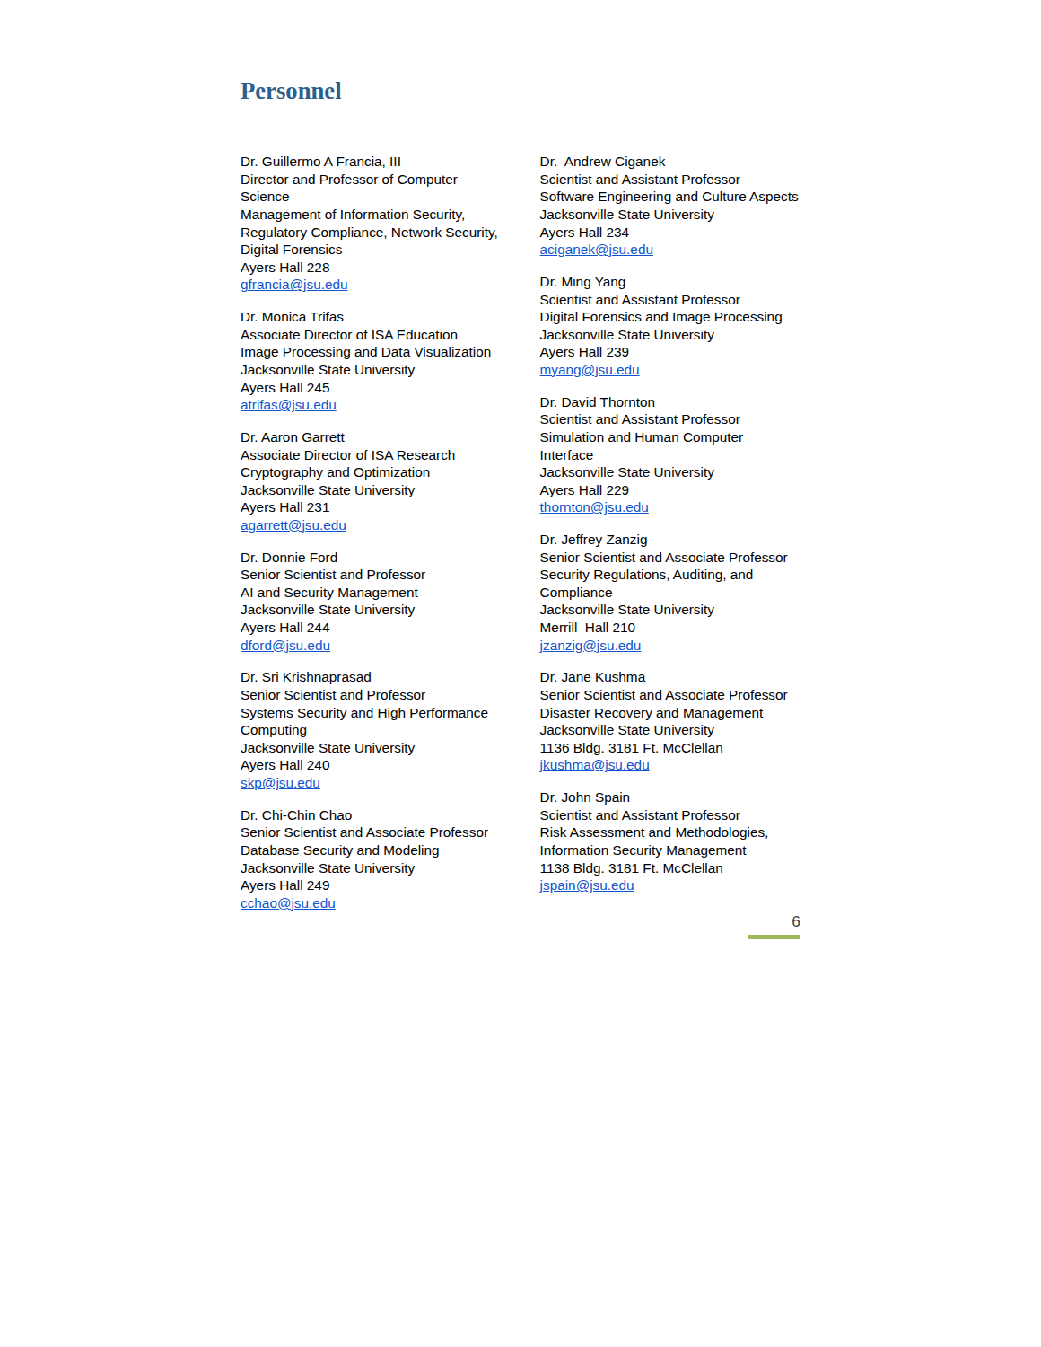Personnel
Dr. Guillermo A Francia, III
Director and Professor of Computer Science
Management of Information Security,
Regulatory Compliance, Network Security,
Digital Forensics
Ayers Hall 228
gfrancia@jsu.edu
Dr. Monica Trifas
Associate Director of ISA Education
Image Processing and Data Visualization
Jacksonville State University
Ayers Hall 245
atrifas@jsu.edu
Dr. Aaron Garrett
Associate Director of ISA Research
Cryptography and Optimization
Jacksonville State University
Ayers Hall 231
agarrett@jsu.edu
Dr. Donnie Ford
Senior Scientist and Professor
AI and Security Management
Jacksonville State University
Ayers Hall 244
dford@jsu.edu
Dr. Sri Krishnaprasad
Senior Scientist and Professor
Systems Security and High Performance
Computing
Jacksonville State University
Ayers Hall 240
skp@jsu.edu
Dr. Chi-Chin Chao
Senior Scientist and Associate Professor
Database Security and Modeling
Jacksonville State University
Ayers Hall 249
cchao@jsu.edu
Dr. Andrew Ciganek
Scientist and Assistant Professor
Software Engineering and Culture Aspects
Jacksonville State University
Ayers Hall 234
aciganek@jsu.edu
Dr. Ming Yang
Scientist and Assistant Professor
Digital Forensics and Image Processing
Jacksonville State University
Ayers Hall 239
myang@jsu.edu
Dr. David Thornton
Scientist and Assistant Professor
Simulation and Human Computer Interface
Jacksonville State University
Ayers Hall 229
thornton@jsu.edu
Dr. Jeffrey Zanzig
Senior Scientist and Associate Professor
Security Regulations, Auditing, and Compliance
Jacksonville State University
Merrill Hall 210
jzanzig@jsu.edu
Dr. Jane Kushma
Senior Scientist and Associate Professor
Disaster Recovery and Management
Jacksonville State University
1136 Bldg. 3181 Ft. McClellan
jkushma@jsu.edu
Dr. John Spain
Scientist and Assistant Professor
Risk Assessment and Methodologies,
Information Security Management
1138 Bldg. 3181 Ft. McClellan
jspain@jsu.edu
6